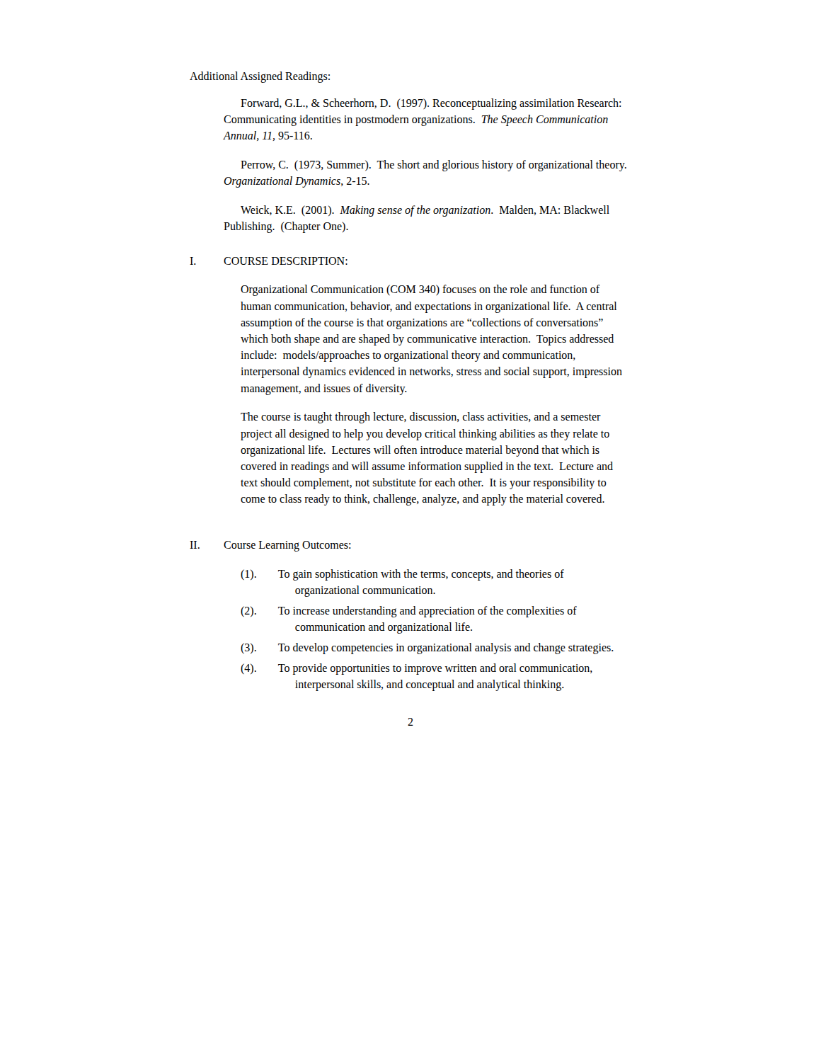Additional Assigned Readings:
Forward, G.L., & Scheerhorn, D. (1997). Reconceptualizing assimilation Research: Communicating identities in postmodern organizations. The Speech Communication Annual, 11, 95-116.
Perrow, C. (1973, Summer). The short and glorious history of organizational theory. Organizational Dynamics, 2-15.
Weick, K.E. (2001). Making sense of the organization. Malden, MA: Blackwell Publishing. (Chapter One).
I.
COURSE DESCRIPTION:
Organizational Communication (COM 340) focuses on the role and function of human communication, behavior, and expectations in organizational life. A central assumption of the course is that organizations are “collections of conversations” which both shape and are shaped by communicative interaction. Topics addressed include: models/approaches to organizational theory and communication, interpersonal dynamics evidenced in networks, stress and social support, impression management, and issues of diversity.
The course is taught through lecture, discussion, class activities, and a semester project all designed to help you develop critical thinking abilities as they relate to organizational life. Lectures will often introduce material beyond that which is covered in readings and will assume information supplied in the text. Lecture and text should complement, not substitute for each other. It is your responsibility to come to class ready to think, challenge, analyze, and apply the material covered.
II.
Course Learning Outcomes:
(1). To gain sophistication with the terms, concepts, and theories of organizational communication.
(2). To increase understanding and appreciation of the complexities of communication and organizational life.
(3). To develop competencies in organizational analysis and change strategies.
(4). To provide opportunities to improve written and oral communication, interpersonal skills, and conceptual and analytical thinking.
2